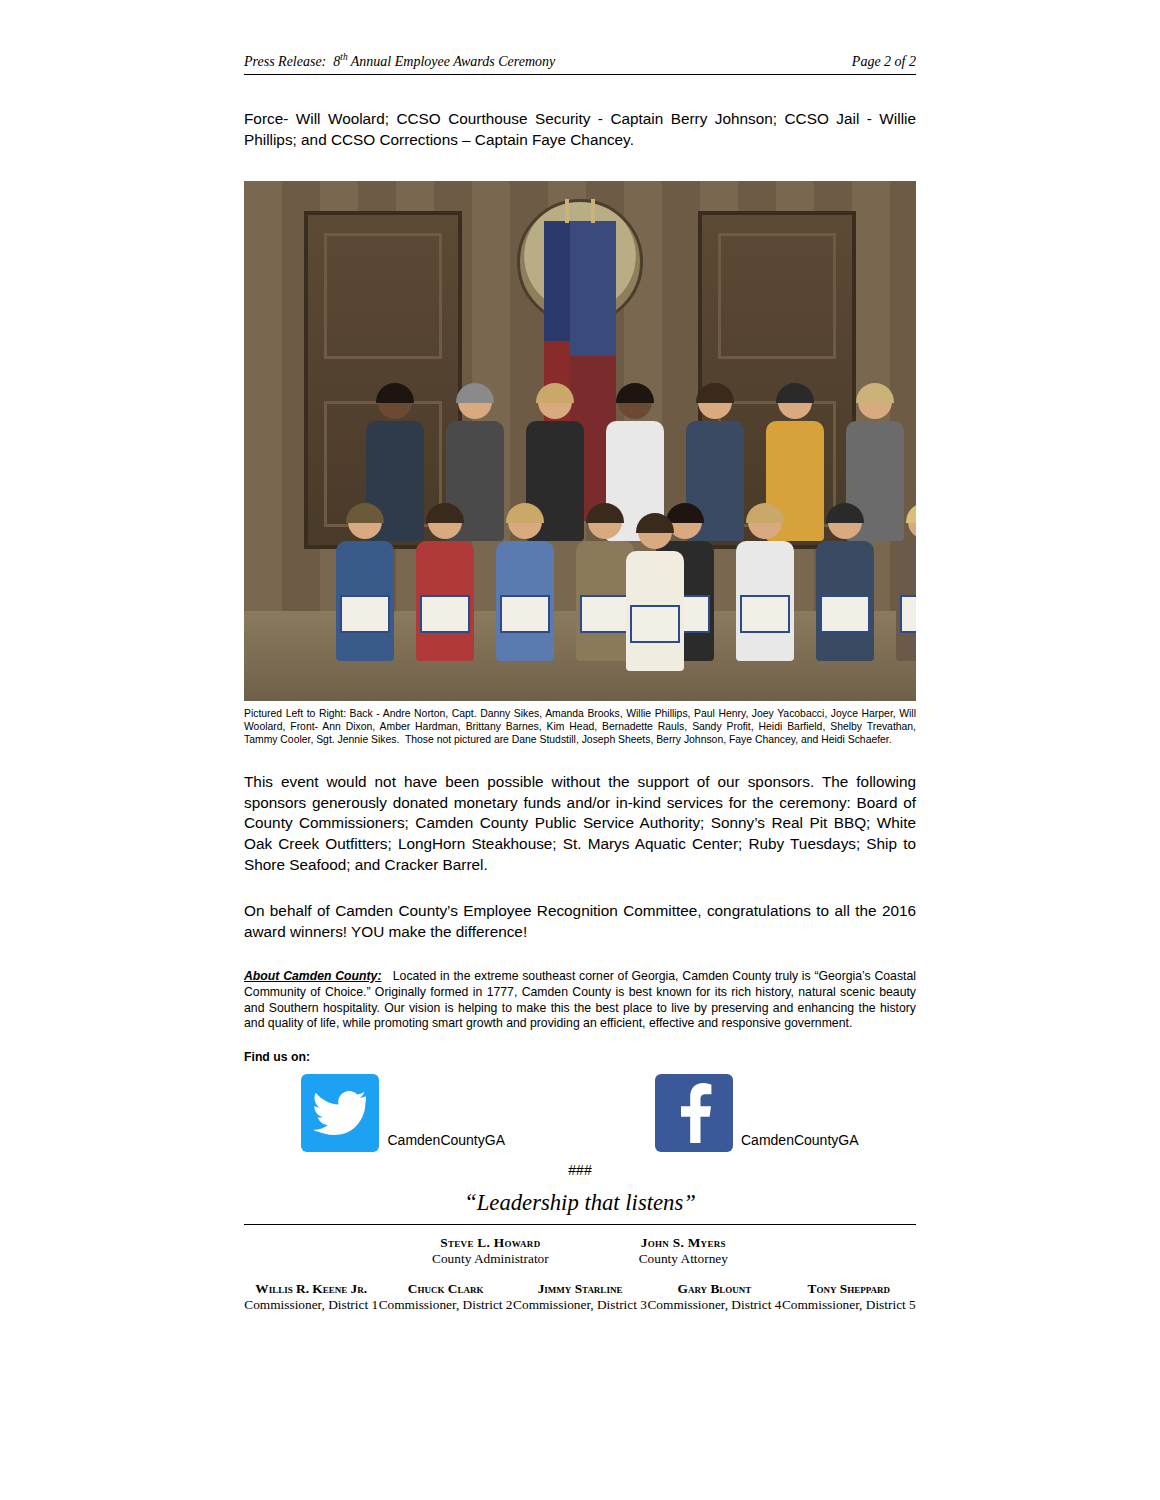Press Release: 8th Annual Employee Awards Ceremony
Page 2 of 2
Force- Will Woolard; CCSO Courthouse Security - Captain Berry Johnson; CCSO Jail - Willie Phillips; and CCSO Corrections – Captain Faye Chancey.
Pictured Left to Right: Back - Andre Norton, Capt. Danny Sikes, Amanda Brooks, Willie Phillips, Paul Henry, Joey Yacobacci, Joyce Harper, Will Woolard, Front- Ann Dixon, Amber Hardman, Brittany Barnes, Kim Head, Bernadette Rauls, Sandy Profit, Heidi Barfield, Shelby Trevathan, Tammy Cooler, Sgt. Jennie Sikes. Those not pictured are Dane Studstill, Joseph Sheets, Berry Johnson, Faye Chancey, and Heidi Schaefer.
This event would not have been possible without the support of our sponsors. The following sponsors generously donated monetary funds and/or in-kind services for the ceremony: Board of County Commissioners; Camden County Public Service Authority; Sonny’s Real Pit BBQ; White Oak Creek Outfitters; LongHorn Steakhouse; St. Marys Aquatic Center; Ruby Tuesdays; Ship to Shore Seafood; and Cracker Barrel.
On behalf of Camden County’s Employee Recognition Committee, congratulations to all the 2016 award winners! YOU make the difference!
About Camden County: Located in the extreme southeast corner of Georgia, Camden County truly is “Georgia’s Coastal Community of Choice.” Originally formed in 1777, Camden County is best known for its rich history, natural scenic beauty and Southern hospitality. Our vision is helping to make this the best place to live by preserving and enhancing the history and quality of life, while promoting smart growth and providing an efficient, effective and responsive government.
Find us on:
CamdenCountyGA
CamdenCountyGA
###
“Leadership that listens”
Steve L. Howard
County Administrator
John S. Myers
County Attorney
Willis R. Keene Jr.
Commissioner, District 1
Chuck Clark
Commissioner, District 2
Jimmy Starline
Commissioner, District 3
Gary Blount
Commissioner, District 4
Tony Sheppard
Commissioner, District 5